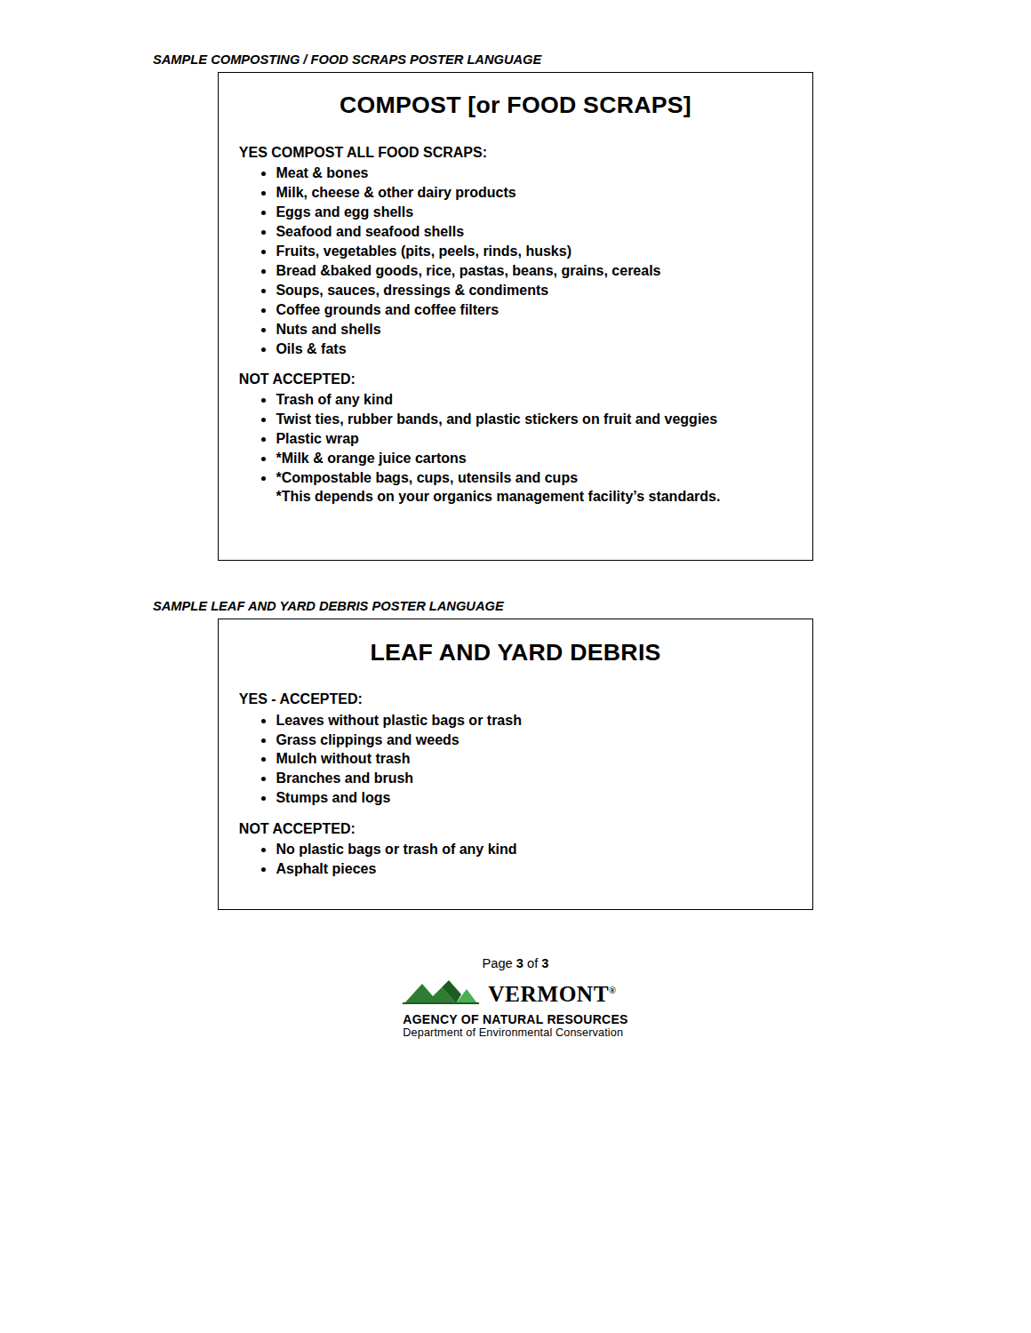SAMPLE COMPOSTING / FOOD SCRAPS POSTER LANGUAGE
COMPOST [or FOOD SCRAPS]
YES COMPOST ALL FOOD SCRAPS:
Meat & bones
Milk, cheese & other dairy products
Eggs and egg shells
Seafood and seafood shells
Fruits, vegetables (pits, peels, rinds, husks)
Bread &baked goods, rice, pastas, beans, grains, cereals
Soups, sauces, dressings & condiments
Coffee grounds and coffee filters
Nuts and shells
Oils & fats
NOT ACCEPTED:
Trash of any kind
Twist ties, rubber bands, and plastic stickers on fruit and veggies
Plastic wrap
*Milk & orange juice cartons
*Compostable bags, cups, utensils and cups *This depends on your organics management facility’s standards.
SAMPLE LEAF AND YARD DEBRIS POSTER LANGUAGE
LEAF AND YARD DEBRIS
YES - ACCEPTED:
Leaves without plastic bags or trash
Grass clippings and weeds
Mulch without trash
Branches and brush
Stumps and logs
NOT ACCEPTED:
No plastic bags or trash of any kind
Asphalt pieces
Page 3 of 3
VERMONT®
AGENCY OF NATURAL RESOURCES
Department of Environmental Conservation